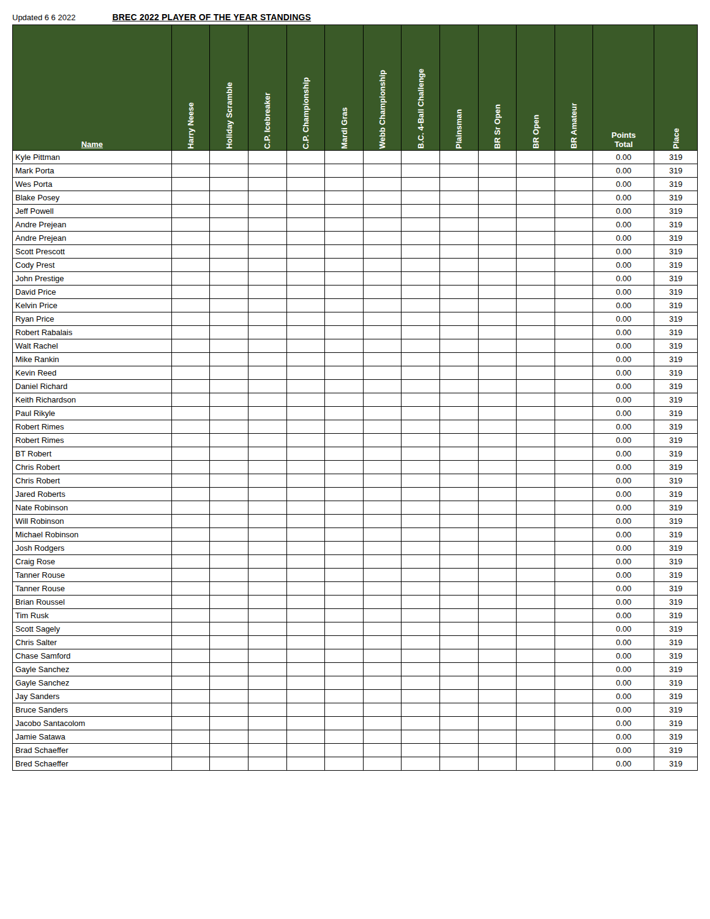Updated 6 6 2022
BREC 2022 PLAYER OF THE YEAR STANDINGS
| Name | Harry Neese | Holiday Scramble | C.P. Icebreaker | C.P. Championship | Mardi Gras | Webb Championship | B.C. 4-Ball Challenge | Plainsman | BR Sr Open | BR Open | BR Amateur | Points Total | Place |
| --- | --- | --- | --- | --- | --- | --- | --- | --- | --- | --- | --- | --- | --- |
| Kyle Pittman | | | | | | | | | | | | 0.00 | 319 |
| Mark Porta | | | | | | | | | | | | 0.00 | 319 |
| Wes Porta | | | | | | | | | | | | 0.00 | 319 |
| Blake Posey | | | | | | | | | | | | 0.00 | 319 |
| Jeff Powell | | | | | | | | | | | | 0.00 | 319 |
| Andre Prejean | | | | | | | | | | | | 0.00 | 319 |
| Andre Prejean | | | | | | | | | | | | 0.00 | 319 |
| Scott Prescott | | | | | | | | | | | | 0.00 | 319 |
| Cody Prest | | | | | | | | | | | | 0.00 | 319 |
| John Prestige | | | | | | | | | | | | 0.00 | 319 |
| David Price | | | | | | | | | | | | 0.00 | 319 |
| Kelvin Price | | | | | | | | | | | | 0.00 | 319 |
| Ryan Price | | | | | | | | | | | | 0.00 | 319 |
| Robert Rabalais | | | | | | | | | | | | 0.00 | 319 |
| Walt Rachel | | | | | | | | | | | | 0.00 | 319 |
| Mike Rankin | | | | | | | | | | | | 0.00 | 319 |
| Kevin Reed | | | | | | | | | | | | 0.00 | 319 |
| Daniel Richard | | | | | | | | | | | | 0.00 | 319 |
| Keith Richardson | | | | | | | | | | | | 0.00 | 319 |
| Paul Rikyle | | | | | | | | | | | | 0.00 | 319 |
| Robert Rimes | | | | | | | | | | | | 0.00 | 319 |
| Robert Rimes | | | | | | | | | | | | 0.00 | 319 |
| BT Robert | | | | | | | | | | | | 0.00 | 319 |
| Chris Robert | | | | | | | | | | | | 0.00 | 319 |
| Chris Robert | | | | | | | | | | | | 0.00 | 319 |
| Jared Roberts | | | | | | | | | | | | 0.00 | 319 |
| Nate Robinson | | | | | | | | | | | | 0.00 | 319 |
| Will Robinson | | | | | | | | | | | | 0.00 | 319 |
| Michael Robinson | | | | | | | | | | | | 0.00 | 319 |
| Josh Rodgers | | | | | | | | | | | | 0.00 | 319 |
| Craig Rose | | | | | | | | | | | | 0.00 | 319 |
| Tanner Rouse | | | | | | | | | | | | 0.00 | 319 |
| Tanner Rouse | | | | | | | | | | | | 0.00 | 319 |
| Brian Roussel | | | | | | | | | | | | 0.00 | 319 |
| Tim Rusk | | | | | | | | | | | | 0.00 | 319 |
| Scott Sagely | | | | | | | | | | | | 0.00 | 319 |
| Chris Salter | | | | | | | | | | | | 0.00 | 319 |
| Chase Samford | | | | | | | | | | | | 0.00 | 319 |
| Gayle Sanchez | | | | | | | | | | | | 0.00 | 319 |
| Gayle Sanchez | | | | | | | | | | | | 0.00 | 319 |
| Jay Sanders | | | | | | | | | | | | 0.00 | 319 |
| Bruce Sanders | | | | | | | | | | | | 0.00 | 319 |
| Jacobo Santacolom | | | | | | | | | | | | 0.00 | 319 |
| Jamie Satawa | | | | | | | | | | | | 0.00 | 319 |
| Brad Schaeffer | | | | | | | | | | | | 0.00 | 319 |
| Bred Schaeffer | | | | | | | | | | | | 0.00 | 319 |